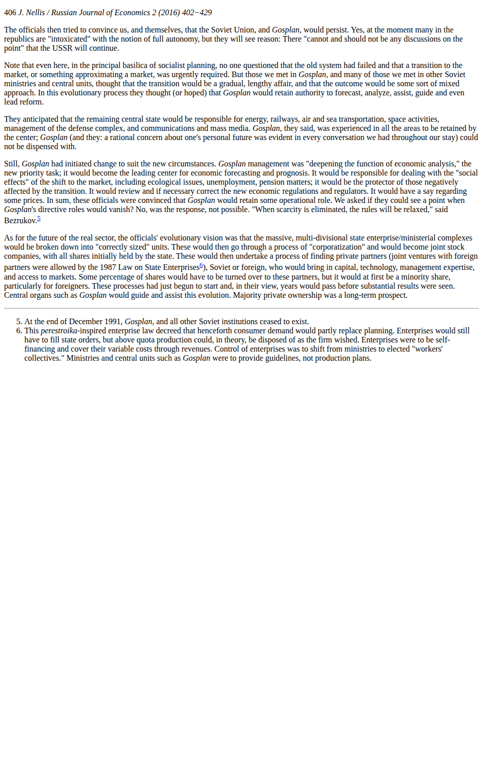406 J. Nellis / Russian Journal of Economics 2 (2016) 402−429
The officials then tried to convince us, and themselves, that the Soviet Union, and Gosplan, would persist. Yes, at the moment many in the republics are "intoxicated" with the notion of full autonomy, but they will see reason: There "cannot and should not be any discussions on the point" that the USSR will continue.
Note that even here, in the principal basilica of socialist planning, no one questioned that the old system had failed and that a transition to the market, or something approximating a market, was urgently required. But those we met in Gosplan, and many of those we met in other Soviet ministries and central units, thought that the transition would be a gradual, lengthy affair, and that the outcome would be some sort of mixed approach. In this evolutionary process they thought (or hoped) that Gosplan would retain authority to forecast, analyze, assist, guide and even lead reform.
They anticipated that the remaining central state would be responsible for energy, railways, air and sea transportation, space activities, management of the defense complex, and communications and mass media. Gosplan, they said, was experienced in all the areas to be retained by the center; Gosplan (and they: a rational concern about one's personal future was evident in every conversation we had throughout our stay) could not be dispensed with.
Still, Gosplan had initiated change to suit the new circumstances. Gosplan management was "deepening the function of economic analysis," the new priority task; it would become the leading center for economic forecasting and prognosis. It would be responsible for dealing with the "social effects" of the shift to the market, including ecological issues, unemployment, pension matters; it would be the protector of those negatively affected by the transition. It would review and if necessary correct the new economic regulations and regulators. It would have a say regarding some prices. In sum, these officials were convinced that Gosplan would retain some operational role. We asked if they could see a point when Gosplan's directive roles would vanish? No, was the response, not possible. "When scarcity is eliminated, the rules will be relaxed," said Bezrukov.5
As for the future of the real sector, the officials' evolutionary vision was that the massive, multi-divisional state enterprise/ministerial complexes would be broken down into "correctly sized" units. These would then go through a process of "corporatization" and would become joint stock companies, with all shares initially held by the state. These would then undertake a process of finding private partners (joint ventures with foreign partners were allowed by the 1987 Law on State Enterprises6), Soviet or foreign, who would bring in capital, technology, management expertise, and access to markets. Some percentage of shares would have to be turned over to these partners, but it would at first be a minority share, particularly for foreigners. These processes had just begun to start and, in their view, years would pass before substantial results were seen. Central organs such as Gosplan would guide and assist this evolution. Majority private ownership was a long-term prospect.
At the end of December 1991, Gosplan, and all other Soviet institutions ceased to exist.
This perestroika-inspired enterprise law decreed that henceforth consumer demand would partly replace planning. Enterprises would still have to fill state orders, but above quota production could, in theory, be disposed of as the firm wished. Enterprises were to be self-financing and cover their variable costs through revenues. Control of enterprises was to shift from ministries to elected "workers' collectives." Ministries and central units such as Gosplan were to provide guidelines, not production plans.